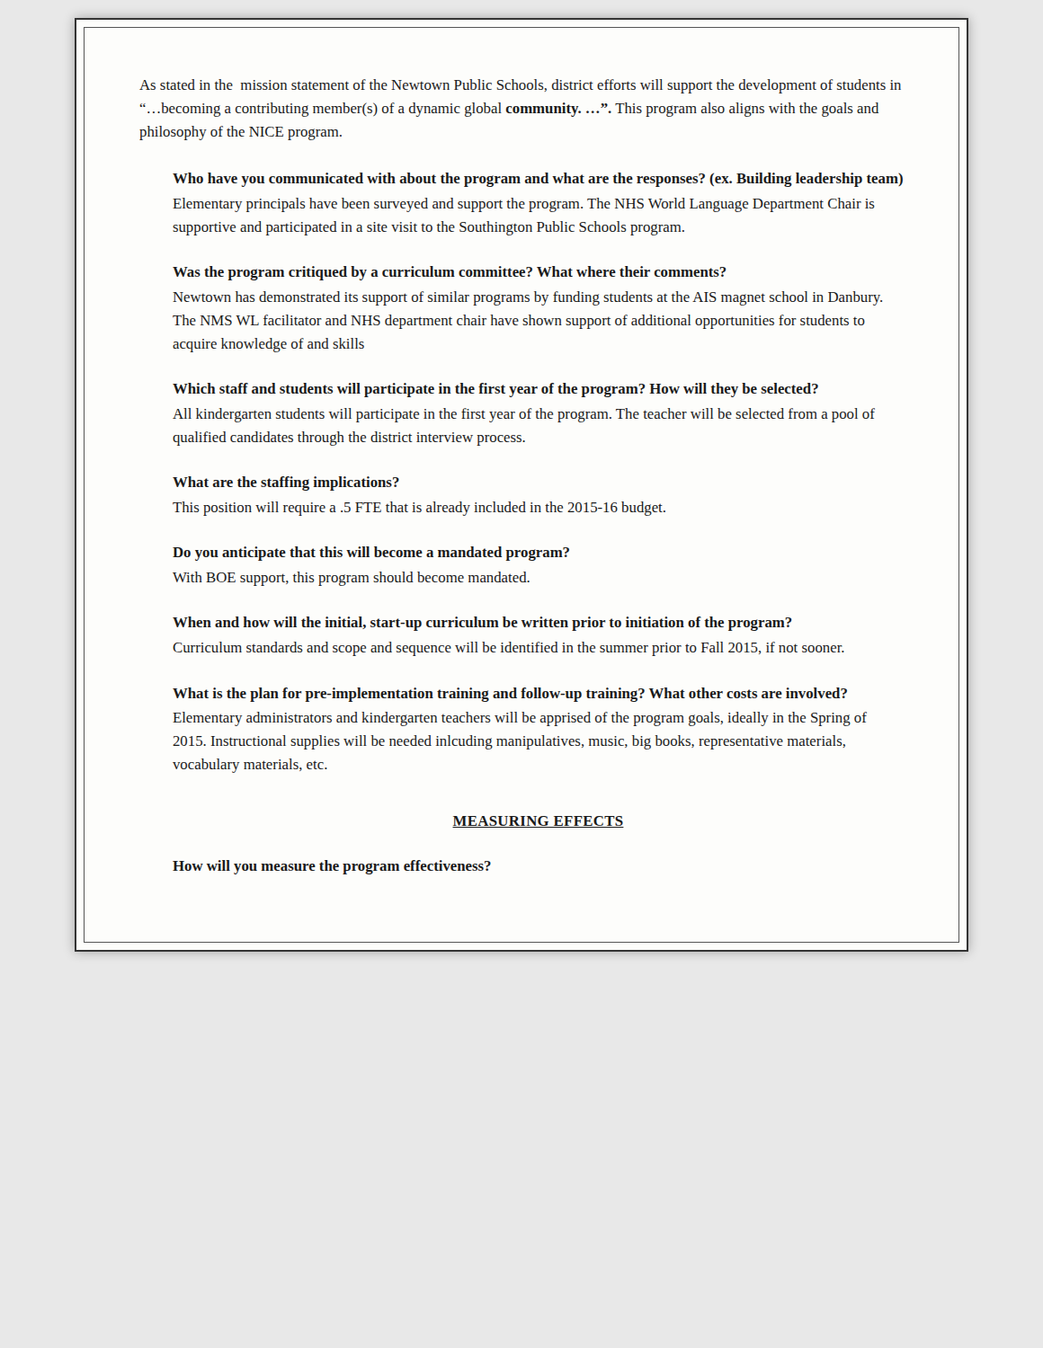As stated in the mission statement of the Newtown Public Schools, district efforts will support the development of students in “…becoming a contributing member(s) of a dynamic global community. …”. This program also aligns with the goals and philosophy of the NICE program.
Who have you communicated with about the program and what are the responses? (ex. Building leadership team)
Elementary principals have been surveyed and support the program. The NHS World Language Department Chair is supportive and participated in a site visit to the Southington Public Schools program.
Was the program critiqued by a curriculum committee? What where their comments?
Newtown has demonstrated its support of similar programs by funding students at the AIS magnet school in Danbury. The NMS WL facilitator and NHS department chair have shown support of additional opportunities for students to acquire knowledge of and skills
Which staff and students will participate in the first year of the program? How will they be selected?
All kindergarten students will participate in the first year of the program. The teacher will be selected from a pool of qualified candidates through the district interview process.
What are the staffing implications?
This position will require a .5 FTE that is already included in the 2015-16 budget.
Do you anticipate that this will become a mandated program?
With BOE support, this program should become mandated.
When and how will the initial, start-up curriculum be written prior to initiation of the program?
Curriculum standards and scope and sequence will be identified in the summer prior to Fall 2015, if not sooner.
What is the plan for pre-implementation training and follow-up training? What other costs are involved?
Elementary administrators and kindergarten teachers will be apprised of the program goals, ideally in the Spring of 2015. Instructional supplies will be needed inlcuding manipulatives, music, big books, representative materials, vocabulary materials, etc.
MEASURING EFFECTS
How will you measure the program effectiveness?